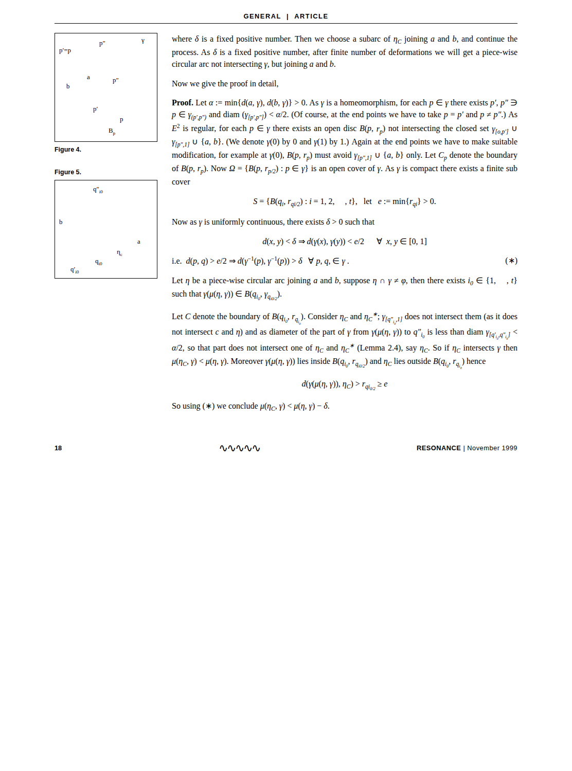GENERAL | ARTICLE
p′=p p″ γ b a p″ p′ p Bp
Figure 4.
Figure 5.
q″i0 b a ηc qi0 q′i0
where δ is a fixed positive number. Then we choose a subarc of ηC joining a and b, and continue the process. As δ is a fixed positive number, after finite number of deformations we will get a piece-wise circular arc not intersecting γ, but joining a and b.
Now we give the proof in detail,
Proof. Let α := min{d(a, γ), d(b, γ)} > 0. As γ is a homeomorphism, for each p ∈ γ there exists p′, p″ ∋ p ∈ γ(p′,p″) and diam (γ[p′,p″]) < α/2. (Of course, at the end points we have to take p = p′ and p ≠ p″.) As E2 is regular, for each p ∈ γ there exists an open disc B(p, rp) not intersecting the closed set γ[o,p′] ∪ γ[p″,1] ∪ {a, b}. (We denote γ(0) by 0 and γ(1) by 1.) Again at the end points we have to make suitable modification, for example at γ(0), B(p, rp) must avoid γ[p″,1] ∪ {a, b} only. Let Cp denote the boundary of B(p, rp). Now Ω = {B(p, rp/2) : p ∈ γ} is an open cover of γ. As γ is compact there exists a finite sub cover
S = {B(qi, rqi/2) : i = 1, 2, , t}, let e := min{rqi} > 0.
Now as γ is uniformly continuous, there exists δ > 0 such that
d(x, y) < δ ⇒ d(γ(x), γ(y)) < e/2 ∀ x, y ∈ [0, 1]
i.e. d(p, q) > e/2 ⇒ d(γ−1(p), γ−1(p)) > δ ∀ p, q, ∈ γ . (∗)
Let η be a piece-wise circular arc joining a and b, suppose η ∩ γ ≠ φ, then there exists i0 ∈ {1, , t} such that γ(μ(η, γ)) ∈ B(qi0, γqi0/2).
Let C denote the boundary of B(qi0, rqi0). Consider ηC and ηC∗; γ[q″i0,1] does not intersect them (as it does not intersect c and η) and as diameter of the part of γ from γ(μ(η, γ)) to q″i0 is less than diam γ[q′i0,q″i0] < α/2, so that part does not intersect one of ηC and ηC∗ (Lemma 2.4), say ηC. So if ηC intersects γ then μ(ηC, γ) < μ(η, γ). Moreover γ(μ(η, γ)) lies inside B(qi0, rqi0/2) and ηC lies outside B(qi0, rqi0) hence
d(γ(μ(η, γ)), ηC) > rqi0/2 ≥ e
So using (∗) we conclude μ(ηC, γ) < μ(η, γ) − δ.
18 ∿∿∿∿∿ RESONANCE | November 1999